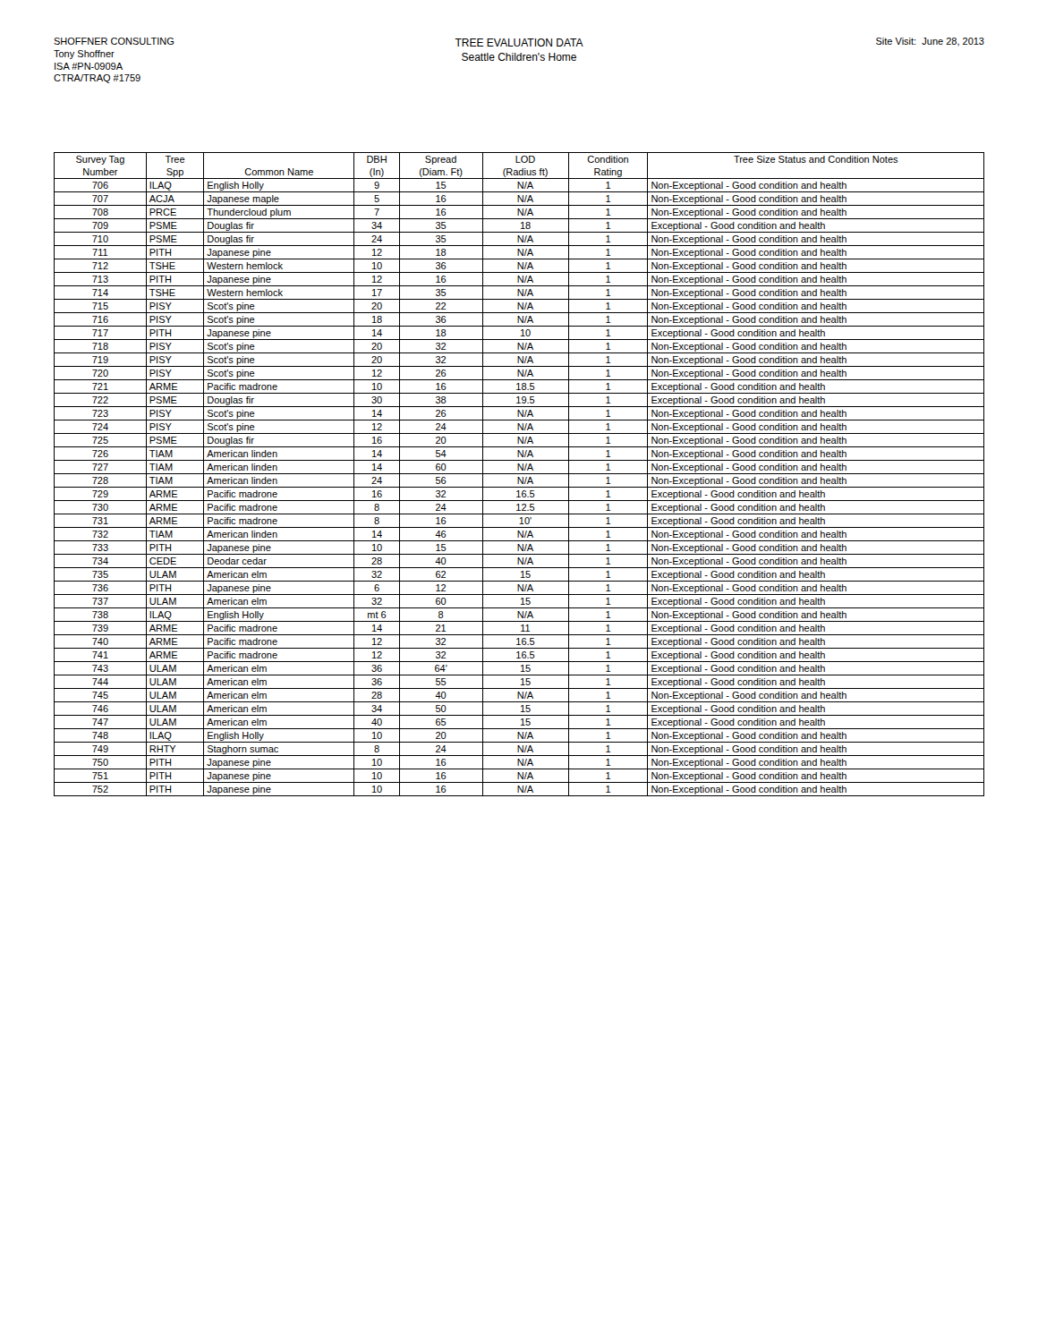SHOFFNER CONSULTING
Tony Shoffner
ISA #PN-0909A
CTRA/TRAQ #1759
TREE EVALUATION DATA
Seattle Children's Home
Site Visit: June 28, 2013
| Survey Tag | Tree | | DBH | Spread | LOD | Condition | Tree Size Status and Condition Notes |
| --- | --- | --- | --- | --- | --- | --- | --- |
| Number | Spp | Common Name | (In) | (Diam. Ft) | (Radius ft) | Rating | |
| 706 | ILAQ | English Holly | 9 | 15 | N/A | 1 | Non-Exceptional - Good condition and health |
| 707 | ACJA | Japanese maple | 5 | 16 | N/A | 1 | Non-Exceptional - Good condition and health |
| 708 | PRCE | Thundercloud plum | 7 | 16 | N/A | 1 | Non-Exceptional - Good condition and health |
| 709 | PSME | Douglas fir | 34 | 35 | 18 | 1 | Exceptional - Good condition and health |
| 710 | PSME | Douglas fir | 24 | 35 | N/A | 1 | Non-Exceptional - Good condition and health |
| 711 | PITH | Japanese pine | 12 | 18 | N/A | 1 | Non-Exceptional - Good condition and health |
| 712 | TSHE | Western hemlock | 10 | 36 | N/A | 1 | Non-Exceptional - Good condition and health |
| 713 | PITH | Japanese pine | 12 | 16 | N/A | 1 | Non-Exceptional - Good condition and health |
| 714 | TSHE | Western hemlock | 17 | 35 | N/A | 1 | Non-Exceptional - Good condition and health |
| 715 | PISY | Scot's pine | 20 | 22 | N/A | 1 | Non-Exceptional - Good condition and health |
| 716 | PISY | Scot's pine | 18 | 36 | N/A | 1 | Non-Exceptional - Good condition and health |
| 717 | PITH | Japanese pine | 14 | 18 | 10 | 1 | Exceptional - Good condition and health |
| 718 | PISY | Scot's pine | 20 | 32 | N/A | 1 | Non-Exceptional - Good condition and health |
| 719 | PISY | Scot's pine | 20 | 32 | N/A | 1 | Non-Exceptional - Good condition and health |
| 720 | PISY | Scot's pine | 12 | 26 | N/A | 1 | Non-Exceptional - Good condition and health |
| 721 | ARME | Pacific madrone | 10 | 16 | 18.5 | 1 | Exceptional - Good condition and health |
| 722 | PSME | Douglas fir | 30 | 38 | 19.5 | 1 | Exceptional - Good condition and health |
| 723 | PISY | Scot's pine | 14 | 26 | N/A | 1 | Non-Exceptional - Good condition and health |
| 724 | PISY | Scot's pine | 12 | 24 | N/A | 1 | Non-Exceptional - Good condition and health |
| 725 | PSME | Douglas fir | 16 | 20 | N/A | 1 | Non-Exceptional - Good condition and health |
| 726 | TIAM | American linden | 14 | 54 | N/A | 1 | Non-Exceptional - Good condition and health |
| 727 | TIAM | American linden | 14 | 60 | N/A | 1 | Non-Exceptional - Good condition and health |
| 728 | TIAM | American linden | 24 | 56 | N/A | 1 | Non-Exceptional - Good condition and health |
| 729 | ARME | Pacific madrone | 16 | 32 | 16.5 | 1 | Exceptional - Good condition and health |
| 730 | ARME | Pacific madrone | 8 | 24 | 12.5 | 1 | Exceptional - Good condition and health |
| 731 | ARME | Pacific madrone | 8 | 16 | 10' | 1 | Exceptional - Good condition and health |
| 732 | TIAM | American linden | 14 | 46 | N/A | 1 | Non-Exceptional - Good condition and health |
| 733 | PITH | Japanese pine | 10 | 15 | N/A | 1 | Non-Exceptional - Good condition and health |
| 734 | CEDE | Deodar cedar | 28 | 40 | N/A | 1 | Non-Exceptional - Good condition and health |
| 735 | ULAM | American elm | 32 | 62 | 15 | 1 | Exceptional - Good condition and health |
| 736 | PITH | Japanese pine | 6 | 12 | N/A | 1 | Non-Exceptional - Good condition and health |
| 737 | ULAM | American elm | 32 | 60 | 15 | 1 | Exceptional - Good condition and health |
| 738 | ILAQ | English Holly | mt 6 | 8 | N/A | 1 | Non-Exceptional - Good condition and health |
| 739 | ARME | Pacific madrone | 14 | 21 | 11 | 1 | Exceptional - Good condition and health |
| 740 | ARME | Pacific madrone | 12 | 32 | 16.5 | 1 | Exceptional - Good condition and health |
| 741 | ARME | Pacific madrone | 12 | 32 | 16.5 | 1 | Exceptional - Good condition and health |
| 743 | ULAM | American elm | 36 | 64' | 15 | 1 | Exceptional - Good condition and health |
| 744 | ULAM | American elm | 36 | 55 | 15 | 1 | Exceptional - Good condition and health |
| 745 | ULAM | American elm | 28 | 40 | N/A | 1 | Non-Exceptional - Good condition and health |
| 746 | ULAM | American elm | 34 | 50 | 15 | 1 | Exceptional - Good condition and health |
| 747 | ULAM | American elm | 40 | 65 | 15 | 1 | Exceptional - Good condition and health |
| 748 | ILAQ | English Holly | 10 | 20 | N/A | 1 | Non-Exceptional - Good condition and health |
| 749 | RHTY | Staghorn sumac | 8 | 24 | N/A | 1 | Non-Exceptional - Good condition and health |
| 750 | PITH | Japanese pine | 10 | 16 | N/A | 1 | Non-Exceptional - Good condition and health |
| 751 | PITH | Japanese pine | 10 | 16 | N/A | 1 | Non-Exceptional - Good condition and health |
| 752 | PITH | Japanese pine | 10 | 16 | N/A | 1 | Non-Exceptional - Good condition and health |